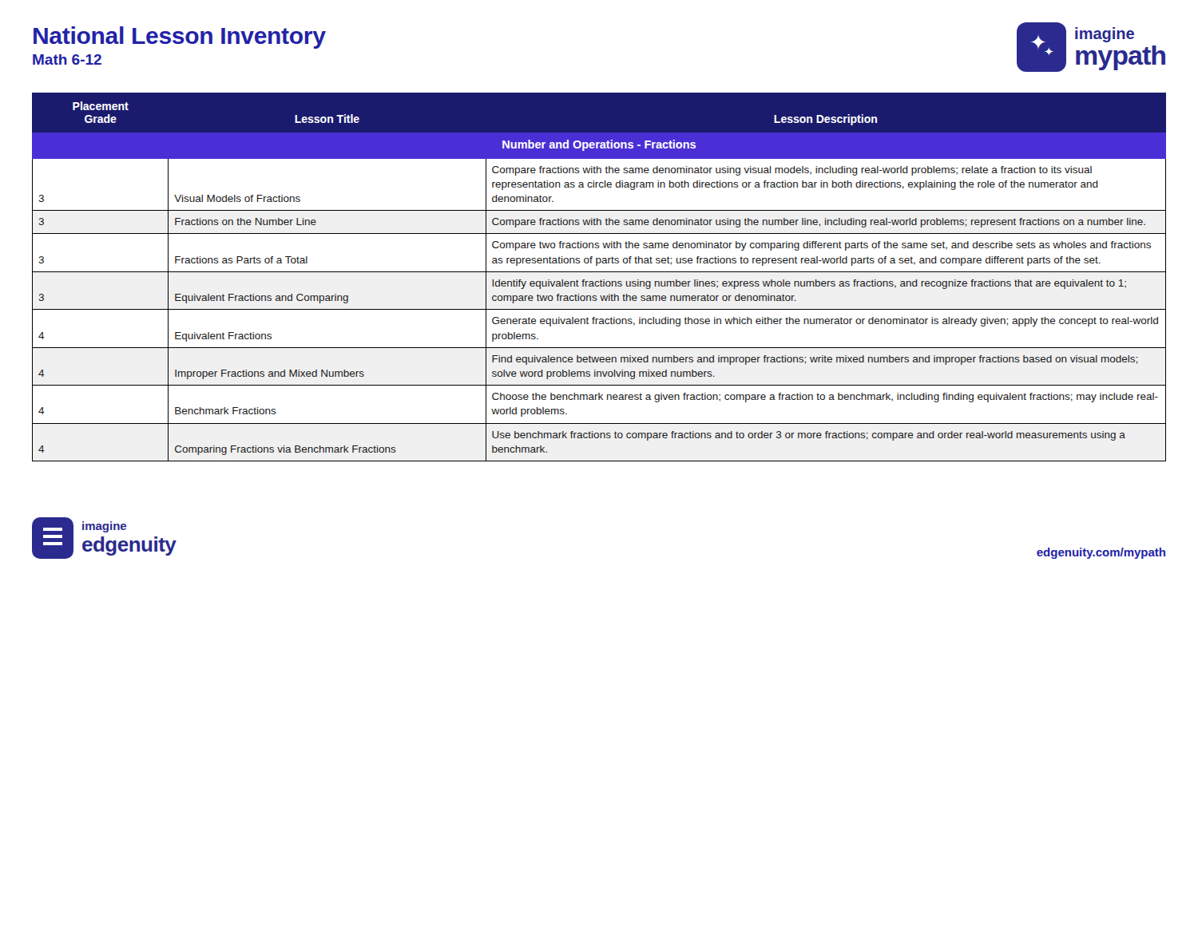National Lesson Inventory
Math 6-12
imagine mypath
| Placement Grade | Lesson Title | Lesson Description |
| --- | --- | --- |
| Number and Operations - Fractions |
| 3 | Visual Models of Fractions | Compare fractions with the same denominator using visual models, including real-world problems; relate a fraction to its visual representation as a circle diagram in both directions or a fraction bar in both directions, explaining the role of the numerator and denominator. |
| 3 | Fractions on the Number Line | Compare fractions with the same denominator using the number line, including real-world problems; represent fractions on a number line. |
| 3 | Fractions as Parts of a Total | Compare two fractions with the same denominator by comparing different parts of the same set, and describe sets as wholes and fractions as representations of parts of that set; use fractions to represent real-world parts of a set, and compare different parts of the set. |
| 3 | Equivalent Fractions and Comparing | Identify equivalent fractions using number lines; express whole numbers as fractions, and recognize fractions that are equivalent to 1; compare two fractions with the same numerator or denominator. |
| 4 | Equivalent Fractions | Generate equivalent fractions, including those in which either the numerator or denominator is already given; apply the concept to real-world problems. |
| 4 | Improper Fractions and Mixed Numbers | Find equivalence between mixed numbers and improper fractions; write mixed numbers and improper fractions based on visual models; solve word problems involving mixed numbers. |
| 4 | Benchmark Fractions | Choose the benchmark nearest a given fraction; compare a fraction to a benchmark, including finding equivalent fractions; may include real-world problems. |
| 4 | Comparing Fractions via Benchmark Fractions | Use benchmark fractions to compare fractions and to order 3 or more fractions; compare and order real-world measurements using a benchmark. |
imagine edgenuity
edgenuity.com/mypath